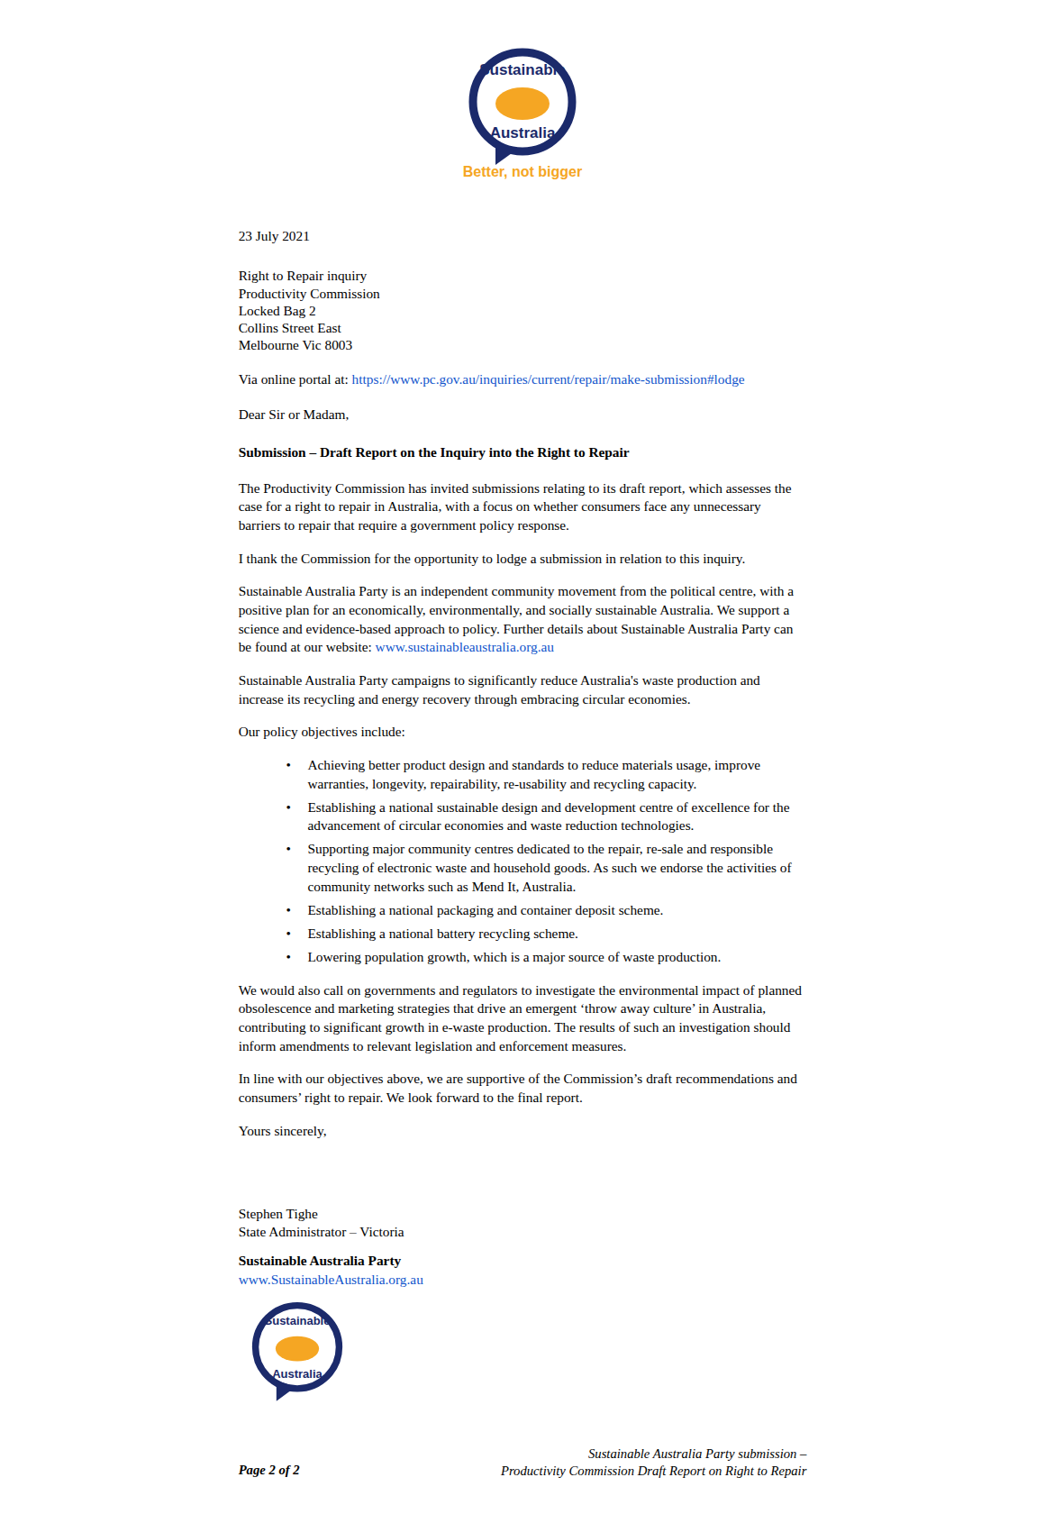23 July 2021
Right to Repair inquiry
Productivity Commission
Locked Bag 2
Collins Street East
Melbourne Vic 8003
Via online portal at: https://www.pc.gov.au/inquiries/current/repair/make-submission#lodge
Dear Sir or Madam,
Submission – Draft Report on the Inquiry into the Right to Repair
The Productivity Commission has invited submissions relating to its draft report, which assesses the case for a right to repair in Australia, with a focus on whether consumers face any unnecessary barriers to repair that require a government policy response.
I thank the Commission for the opportunity to lodge a submission in relation to this inquiry.
Sustainable Australia Party is an independent community movement from the political centre, with a positive plan for an economically, environmentally, and socially sustainable Australia. We support a science and evidence-based approach to policy. Further details about Sustainable Australia Party can be found at our website: www.sustainableaustralia.org.au
Sustainable Australia Party campaigns to significantly reduce Australia's waste production and increase its recycling and energy recovery through embracing circular economies.
Our policy objectives include:
Achieving better product design and standards to reduce materials usage, improve warranties, longevity, repairability, re-usability and recycling capacity.
Establishing a national sustainable design and development centre of excellence for the advancement of circular economies and waste reduction technologies.
Supporting major community centres dedicated to the repair, re-sale and responsible recycling of electronic waste and household goods. As such we endorse the activities of community networks such as Mend It, Australia.
Establishing a national packaging and container deposit scheme.
Establishing a national battery recycling scheme.
Lowering population growth, which is a major source of waste production.
We would also call on governments and regulators to investigate the environmental impact of planned obsolescence and marketing strategies that drive an emergent ‘throw away culture’ in Australia, contributing to significant growth in e-waste production. The results of such an investigation should inform amendments to relevant legislation and enforcement measures.
In line with our objectives above, we are supportive of the Commission’s draft recommendations and consumers’ right to repair. We look forward to the final report.
Yours sincerely,
Stephen Tighe
State Administrator – Victoria
Sustainable Australia Party
www.SustainableAustralia.org.au
Page 2 of 2
Sustainable Australia Party submission –
Productivity Commission Draft Report on Right to Repair